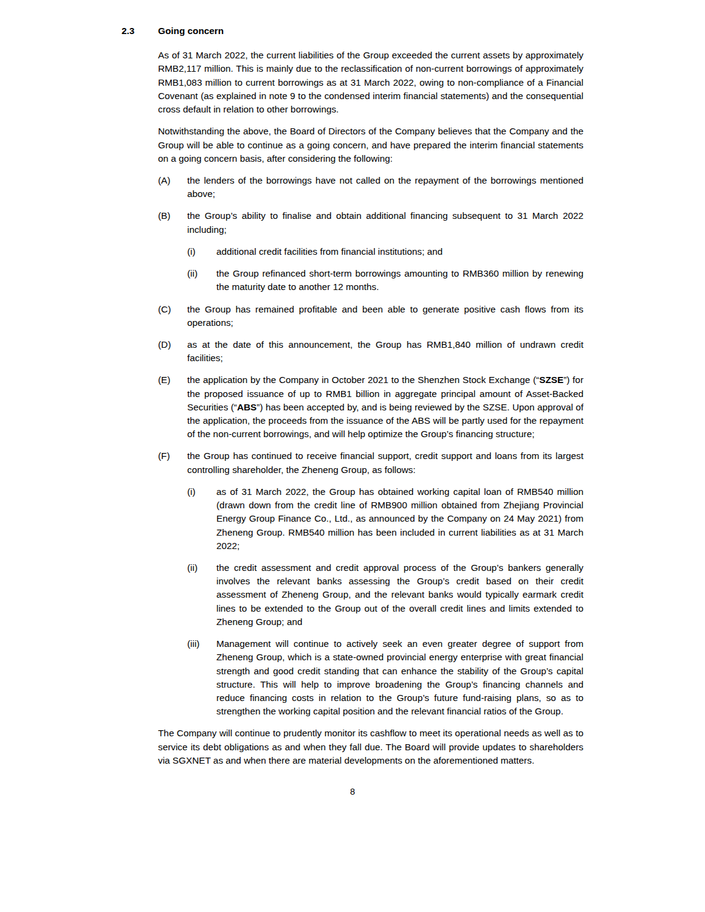2.3
Going concern
As of 31 March 2022, the current liabilities of the Group exceeded the current assets by approximately RMB2,117 million. This is mainly due to the reclassification of non-current borrowings of approximately RMB1,083 million to current borrowings as at 31 March 2022, owing to non-compliance of a Financial Covenant (as explained in note 9 to the condensed interim financial statements) and the consequential cross default in relation to other borrowings.
Notwithstanding the above, the Board of Directors of the Company believes that the Company and the Group will be able to continue as a going concern, and have prepared the interim financial statements on a going concern basis, after considering the following:
(A)
the lenders of the borrowings have not called on the repayment of the borrowings mentioned above;
(B)
the Group’s ability to finalise and obtain additional financing subsequent to 31 March 2022 including;
(i)
additional credit facilities from financial institutions; and
(ii)
the Group refinanced short-term borrowings amounting to RMB360 million by renewing the maturity date to another 12 months.
(C)
the Group has remained profitable and been able to generate positive cash flows from its operations;
(D)
as at the date of this announcement, the Group has RMB1,840 million of undrawn credit facilities;
(E)
the application by the Company in October 2021 to the Shenzhen Stock Exchange (“SZSE”) for the proposed issuance of up to RMB1 billion in aggregate principal amount of Asset-Backed Securities (“ABS”) has been accepted by, and is being reviewed by the SZSE. Upon approval of the application, the proceeds from the issuance of the ABS will be partly used for the repayment of the non-current borrowings, and will help optimize the Group’s financing structure;
(F)
the Group has continued to receive financial support, credit support and loans from its largest controlling shareholder, the Zheneng Group, as follows:
(i)
as of 31 March 2022, the Group has obtained working capital loan of RMB540 million (drawn down from the credit line of RMB900 million obtained from Zhejiang Provincial Energy Group Finance Co., Ltd., as announced by the Company on 24 May 2021) from Zheneng Group. RMB540 million has been included in current liabilities as at 31 March 2022;
(ii)
the credit assessment and credit approval process of the Group’s bankers generally involves the relevant banks assessing the Group’s credit based on their credit assessment of Zheneng Group, and the relevant banks would typically earmark credit lines to be extended to the Group out of the overall credit lines and limits extended to Zheneng Group; and
(iii)
Management will continue to actively seek an even greater degree of support from Zheneng Group, which is a state-owned provincial energy enterprise with great financial strength and good credit standing that can enhance the stability of the Group’s capital structure. This will help to improve broadening the Group’s financing channels and reduce financing costs in relation to the Group’s future fund-raising plans, so as to strengthen the working capital position and the relevant financial ratios of the Group.
The Company will continue to prudently monitor its cashflow to meet its operational needs as well as to service its debt obligations as and when they fall due. The Board will provide updates to shareholders via SGXNET as and when there are material developments on the aforementioned matters.
8